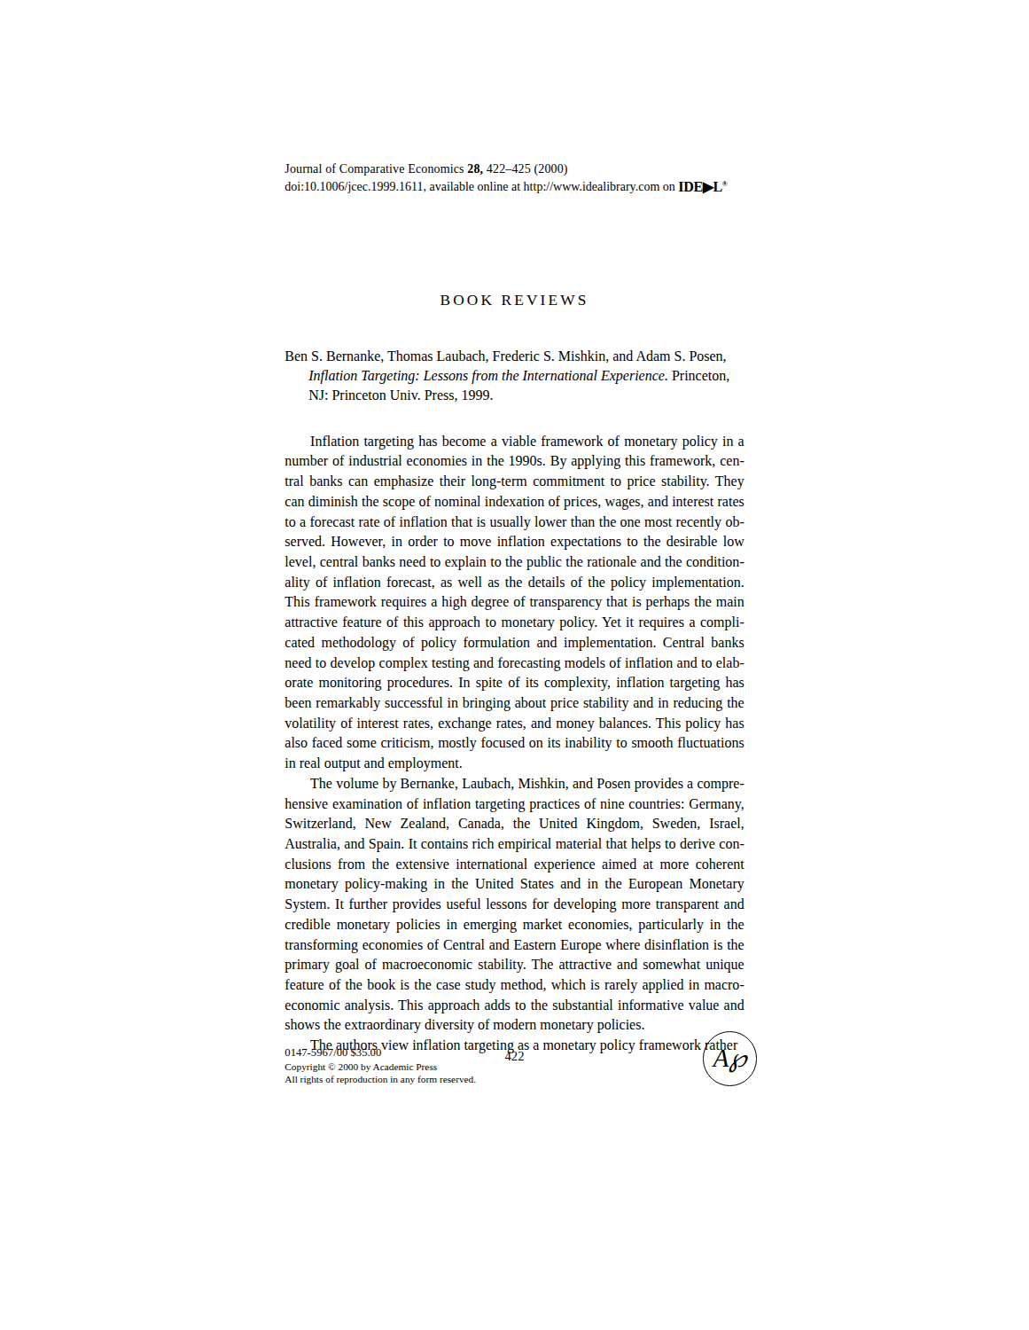Journal of Comparative Economics 28, 422–425 (2000)
doi:10.1006/jcec.1999.1611, available online at http://www.idealibrary.com on IDE▶L®
BOOK REVIEWS
Ben S. Bernanke, Thomas Laubach, Frederic S. Mishkin, and Adam S. Posen, Inflation Targeting: Lessons from the International Experience. Princeton, NJ: Princeton Univ. Press, 1999.
Inflation targeting has become a viable framework of monetary policy in a number of industrial economies in the 1990s. By applying this framework, central banks can emphasize their long-term commitment to price stability. They can diminish the scope of nominal indexation of prices, wages, and interest rates to a forecast rate of inflation that is usually lower than the one most recently observed. However, in order to move inflation expectations to the desirable low level, central banks need to explain to the public the rationale and the conditionality of inflation forecast, as well as the details of the policy implementation. This framework requires a high degree of transparency that is perhaps the main attractive feature of this approach to monetary policy. Yet it requires a complicated methodology of policy formulation and implementation. Central banks need to develop complex testing and forecasting models of inflation and to elaborate monitoring procedures. In spite of its complexity, inflation targeting has been remarkably successful in bringing about price stability and in reducing the volatility of interest rates, exchange rates, and money balances. This policy has also faced some criticism, mostly focused on its inability to smooth fluctuations in real output and employment.
The volume by Bernanke, Laubach, Mishkin, and Posen provides a comprehensive examination of inflation targeting practices of nine countries: Germany, Switzerland, New Zealand, Canada, the United Kingdom, Sweden, Israel, Australia, and Spain. It contains rich empirical material that helps to derive conclusions from the extensive international experience aimed at more coherent monetary policy-making in the United States and in the European Monetary System. It further provides useful lessons for developing more transparent and credible monetary policies in emerging market economies, particularly in the transforming economies of Central and Eastern Europe where disinflation is the primary goal of macroeconomic stability. The attractive and somewhat unique feature of the book is the case study method, which is rarely applied in macroeconomic analysis. This approach adds to the substantial informative value and shows the extraordinary diversity of modern monetary policies.
The authors view inflation targeting as a monetary policy framework rather
0147-5967/00 $35.00
Copyright © 2000 by Academic Press
All rights of reproduction in any form reserved.
422
A℘